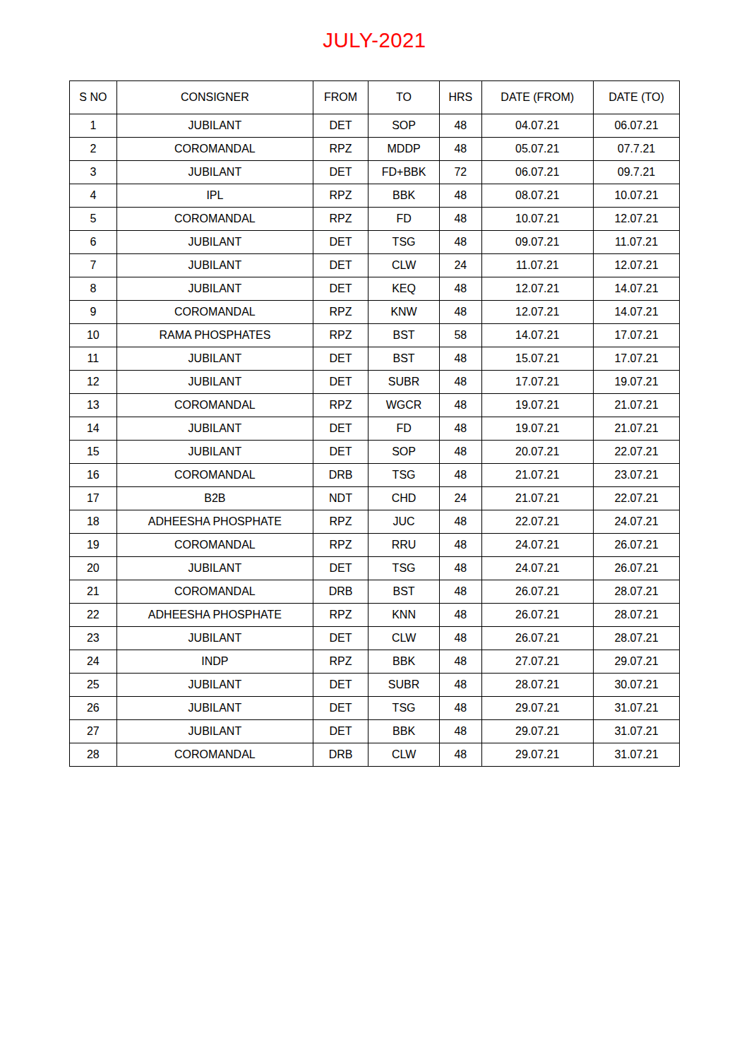JULY-2021
| S NO | CONSIGNER | FROM | TO | HRS | DATE (FROM) | DATE (TO) |
| --- | --- | --- | --- | --- | --- | --- |
| 1 | JUBILANT | DET | SOP | 48 | 04.07.21 | 06.07.21 |
| 2 | COROMANDAL | RPZ | MDDP | 48 | 05.07.21 | 07.7.21 |
| 3 | JUBILANT | DET | FD+BBK | 72 | 06.07.21 | 09.7.21 |
| 4 | IPL | RPZ | BBK | 48 | 08.07.21 | 10.07.21 |
| 5 | COROMANDAL | RPZ | FD | 48 | 10.07.21 | 12.07.21 |
| 6 | JUBILANT | DET | TSG | 48 | 09.07.21 | 11.07.21 |
| 7 | JUBILANT | DET | CLW | 24 | 11.07.21 | 12.07.21 |
| 8 | JUBILANT | DET | KEQ | 48 | 12.07.21 | 14.07.21 |
| 9 | COROMANDAL | RPZ | KNW | 48 | 12.07.21 | 14.07.21 |
| 10 | RAMA PHOSPHATES | RPZ | BST | 58 | 14.07.21 | 17.07.21 |
| 11 | JUBILANT | DET | BST | 48 | 15.07.21 | 17.07.21 |
| 12 | JUBILANT | DET | SUBR | 48 | 17.07.21 | 19.07.21 |
| 13 | COROMANDAL | RPZ | WGCR | 48 | 19.07.21 | 21.07.21 |
| 14 | JUBILANT | DET | FD | 48 | 19.07.21 | 21.07.21 |
| 15 | JUBILANT | DET | SOP | 48 | 20.07.21 | 22.07.21 |
| 16 | COROMANDAL | DRB | TSG | 48 | 21.07.21 | 23.07.21 |
| 17 | B2B | NDT | CHD | 24 | 21.07.21 | 22.07.21 |
| 18 | ADHEESHA PHOSPHATE | RPZ | JUC | 48 | 22.07.21 | 24.07.21 |
| 19 | COROMANDAL | RPZ | RRU | 48 | 24.07.21 | 26.07.21 |
| 20 | JUBILANT | DET | TSG | 48 | 24.07.21 | 26.07.21 |
| 21 | COROMANDAL | DRB | BST | 48 | 26.07.21 | 28.07.21 |
| 22 | ADHEESHA PHOSPHATE | RPZ | KNN | 48 | 26.07.21 | 28.07.21 |
| 23 | JUBILANT | DET | CLW | 48 | 26.07.21 | 28.07.21 |
| 24 | INDP | RPZ | BBK | 48 | 27.07.21 | 29.07.21 |
| 25 | JUBILANT | DET | SUBR | 48 | 28.07.21 | 30.07.21 |
| 26 | JUBILANT | DET | TSG | 48 | 29.07.21 | 31.07.21 |
| 27 | JUBILANT | DET | BBK | 48 | 29.07.21 | 31.07.21 |
| 28 | COROMANDAL | DRB | CLW | 48 | 29.07.21 | 31.07.21 |